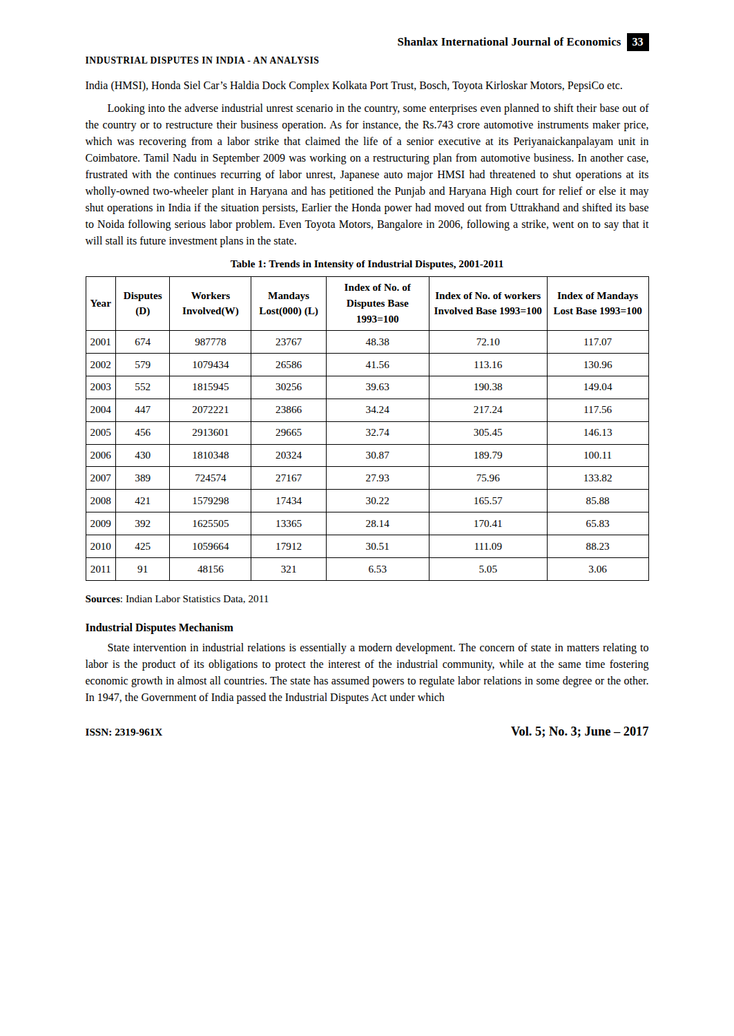Shanlax International Journal of Economics 33
INDUSTRIAL DISPUTES IN INDIA - AN ANALYSIS
India (HMSI), Honda Siel Car’s Haldia Dock Complex Kolkata Port Trust, Bosch, Toyota Kirloskar Motors, PepsiCo etc.
Looking into the adverse industrial unrest scenario in the country, some enterprises even planned to shift their base out of the country or to restructure their business operation. As for instance, the Rs.743 crore automotive instruments maker price, which was recovering from a labor strike that claimed the life of a senior executive at its Periyanaickanpalayam unit in Coimbatore. Tamil Nadu in September 2009 was working on a restructuring plan from automotive business. In another case, frustrated with the continues recurring of labor unrest, Japanese auto major HMSI had threatened to shut operations at its wholly-owned two-wheeler plant in Haryana and has petitioned the Punjab and Haryana High court for relief or else it may shut operations in India if the situation persists, Earlier the Honda power had moved out from Uttrakhand and shifted its base to Noida following serious labor problem. Even Toyota Motors, Bangalore in 2006, following a strike, went on to say that it will stall its future investment plans in the state.
Table 1: Trends in Intensity of Industrial Disputes, 2001-2011
| Year | Disputes (D) | Workers Involved(W) | Mandays Lost(000) (L) | Index of No. of Disputes Base 1993=100 | Index of No. of workers Involved Base 1993=100 | Index of Mandays Lost Base 1993=100 |
| --- | --- | --- | --- | --- | --- | --- |
| 2001 | 674 | 987778 | 23767 | 48.38 | 72.10 | 117.07 |
| 2002 | 579 | 1079434 | 26586 | 41.56 | 113.16 | 130.96 |
| 2003 | 552 | 1815945 | 30256 | 39.63 | 190.38 | 149.04 |
| 2004 | 447 | 2072221 | 23866 | 34.24 | 217.24 | 117.56 |
| 2005 | 456 | 2913601 | 29665 | 32.74 | 305.45 | 146.13 |
| 2006 | 430 | 1810348 | 20324 | 30.87 | 189.79 | 100.11 |
| 2007 | 389 | 724574 | 27167 | 27.93 | 75.96 | 133.82 |
| 2008 | 421 | 1579298 | 17434 | 30.22 | 165.57 | 85.88 |
| 2009 | 392 | 1625505 | 13365 | 28.14 | 170.41 | 65.83 |
| 2010 | 425 | 1059664 | 17912 | 30.51 | 111.09 | 88.23 |
| 2011 | 91 | 48156 | 321 | 6.53 | 5.05 | 3.06 |
Sources: Indian Labor Statistics Data, 2011
Industrial Disputes Mechanism
State intervention in industrial relations is essentially a modern development. The concern of state in matters relating to labor is the product of its obligations to protect the interest of the industrial community, while at the same time fostering economic growth in almost all countries. The state has assumed powers to regulate labor relations in some degree or the other. In 1947, the Government of India passed the Industrial Disputes Act under which
ISSN: 2319-961X Vol. 5; No. 3; June – 2017